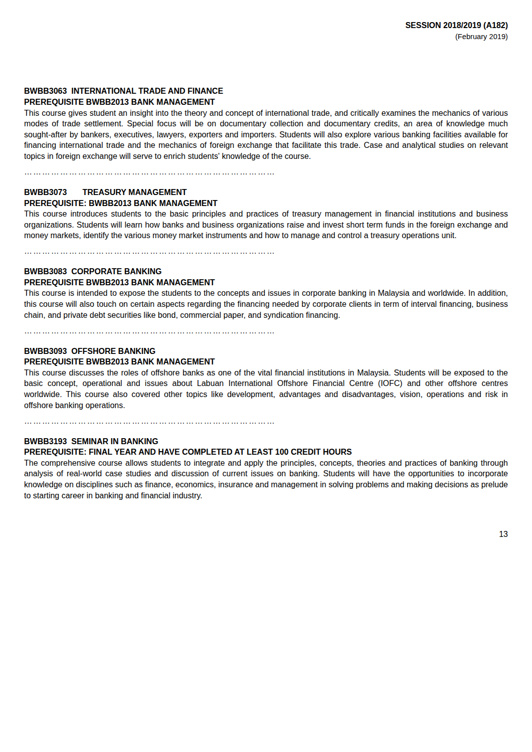SESSION 2018/2019 (A182)
(February 2019)
BWBB3063 INTERNATIONAL TRADE AND FINANCE
PREREQUISITE BWBB2013 BANK MANAGEMENT
This course gives student an insight into the theory and concept of international trade, and critically examines the mechanics of various modes of trade settlement. Special focus will be on documentary collection and documentary credits, an area of knowledge much sought-after by bankers, executives, lawyers, exporters and importers. Students will also explore various banking facilities available for financing international trade and the mechanics of foreign exchange that facilitate this trade. Case and analytical studies on relevant topics in foreign exchange will serve to enrich students' knowledge of the course.
…………………………………………………………………………
BWBB3073 TREASURY MANAGEMENT
PREREQUISITE: BWBB2013 BANK MANAGEMENT
This course introduces students to the basic principles and practices of treasury management in financial institutions and business organizations. Students will learn how banks and business organizations raise and invest short term funds in the foreign exchange and money markets, identify the various money market instruments and how to manage and control a treasury operations unit.
…………………………………………………………………………
BWBB3083 CORPORATE BANKING
PREREQUISITE BWBB2013 BANK MANAGEMENT
This course is intended to expose the students to the concepts and issues in corporate banking in Malaysia and worldwide. In addition, this course will also touch on certain aspects regarding the financing needed by corporate clients in term of interval financing, business chain, and private debt securities like bond, commercial paper, and syndication financing.
…………………………………………………………………………
BWBB3093 OFFSHORE BANKING
PREREQUISITE BWBB2013 BANK MANAGEMENT
This course discusses the roles of offshore banks as one of the vital financial institutions in Malaysia. Students will be exposed to the basic concept, operational and issues about Labuan International Offshore Financial Centre (IOFC) and other offshore centres worldwide. This course also covered other topics like development, advantages and disadvantages, vision, operations and risk in offshore banking operations.
…………………………………………………………………………
BWBB3193 SEMINAR IN BANKING
PREREQUISITE: FINAL YEAR AND HAVE COMPLETED AT LEAST 100 CREDIT HOURS
The comprehensive course allows students to integrate and apply the principles, concepts, theories and practices of banking through analysis of real-world case studies and discussion of current issues on banking. Students will have the opportunities to incorporate knowledge on disciplines such as finance, economics, insurance and management in solving problems and making decisions as prelude to starting career in banking and financial industry.
13